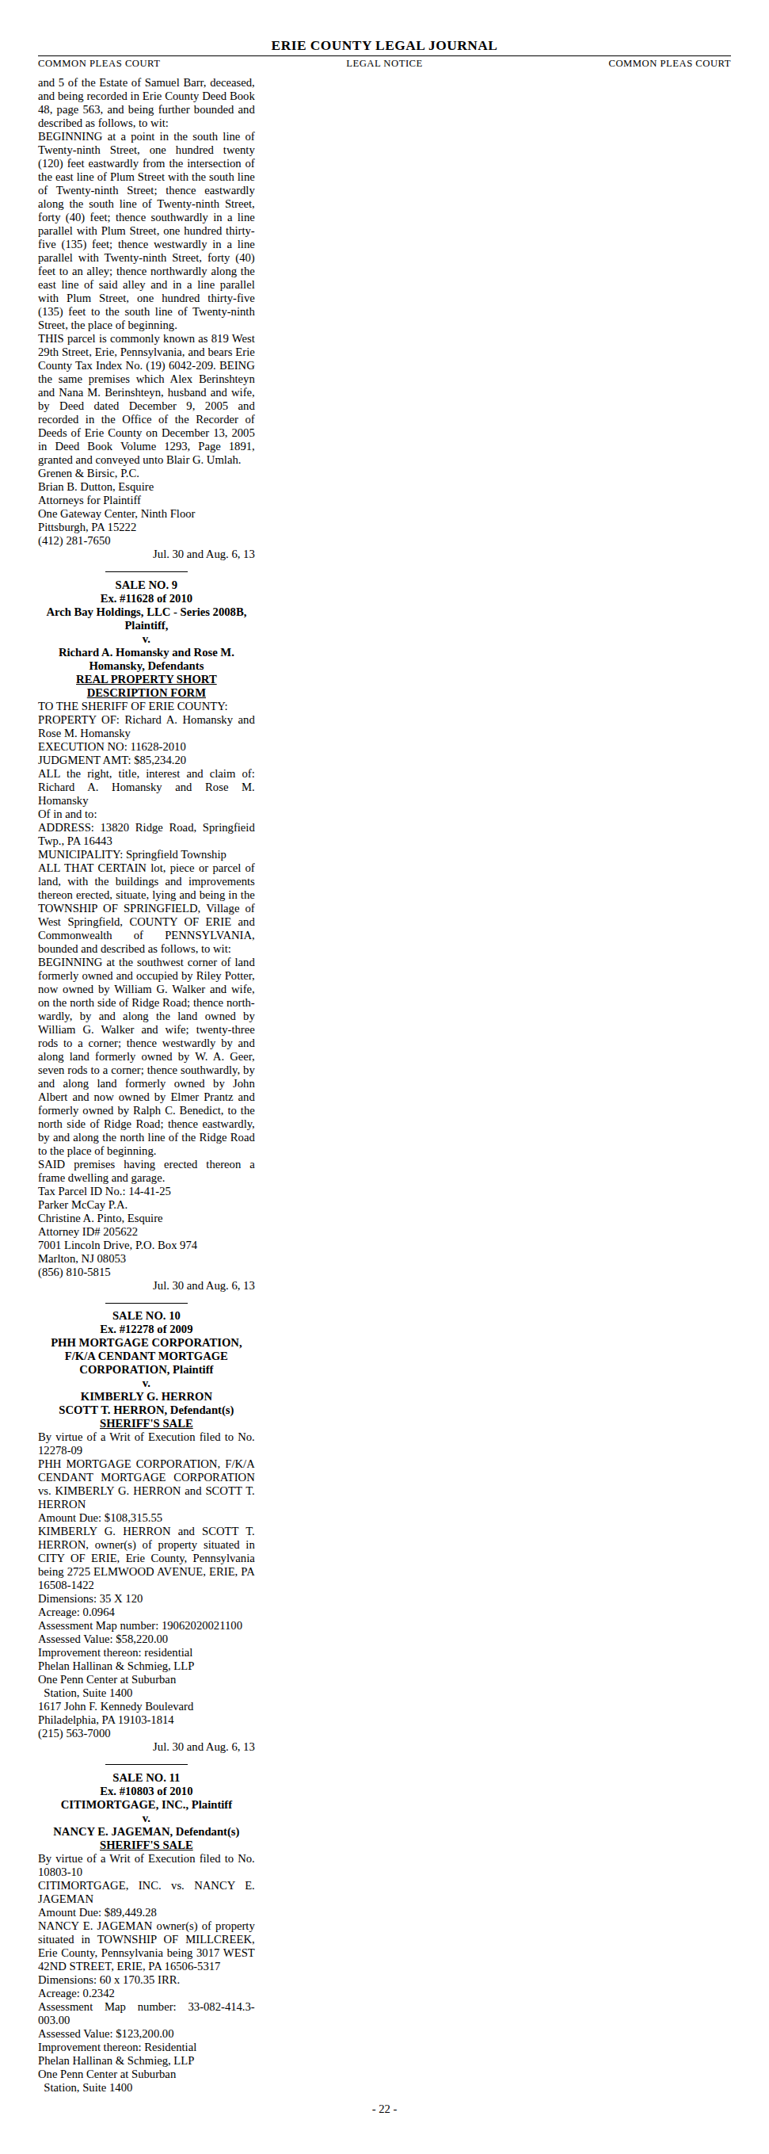ERIE COUNTY LEGAL JOURNAL
COMMON PLEAS COURT LEGAL NOTICE COMMON PLEAS COURT
and 5 of the Estate of Samuel Barr, deceased, and being recorded in Erie County Deed Book 48, page 563, and being further bounded and described as follows, to wit:
BEGINNING at a point in the south line of Twenty-ninth Street, one hundred twenty (120) feet eastwardly from the intersection of the east line of Plum Street with the south line of Twenty-ninth Street; thence eastwardly along the south line of Twenty-ninth Street, forty (40) feet; thence southwardly in a line parallel with Plum Street, one hundred thirty-five (135) feet; thence westwardly in a line parallel with Twenty-ninth Street, forty (40) feet to an alley; thence northwardly along the east line of said alley and in a line parallel with Plum Street, one hundred thirty-five (135) feet to the south line of Twenty-ninth Street, the place of beginning.
THIS parcel is commonly known as 819 West 29th Street, Erie, Pennsylvania, and bears Erie County Tax Index No. (19) 6042-209. BEING the same premises which Alex Berinshteyn and Nana M. Berinshteyn, husband and wife, by Deed dated December 9, 2005 and recorded in the Office of the Recorder of Deeds of Erie County on December 13, 2005 in Deed Book Volume 1293, Page 1891, granted and conveyed unto Blair G. Umlah.
Grenen & Birsic, P.C.
Brian B. Dutton, Esquire
Attorneys for Plaintiff
One Gateway Center, Ninth Floor
Pittsburgh, PA 15222
(412) 281-7650
Jul. 30 and Aug. 6, 13
SALE NO. 9
Ex. #11628 of 2010
Arch Bay Holdings, LLC - Series 2008B, Plaintiff,
v.
Richard A. Homansky and Rose M. Homansky, Defendants
REAL PROPERTY SHORT DESCRIPTION FORM
TO THE SHERIFF OF ERIE COUNTY:
PROPERTY OF: Richard A. Homansky and Rose M. Homansky
EXECUTION NO: 11628-2010
JUDGMENT AMT: $85,234.20
ALL the right, title, interest and claim of: Richard A. Homansky and Rose M. Homansky
Of in and to:
ADDRESS: 13820 Ridge Road, Springfieid Twp., PA 16443
MUNICIPALITY: Springfield Township
ALL THAT CERTAIN lot, piece or parcel of land, with the buildings and improvements thereon erected, situate, lying and being in the TOWNSHIP OF SPRINGFIELD, Village of West Springfield, COUNTY OF ERIE and Commonwealth of PENNSYLVANIA, bounded and described as follows, to wit:
BEGINNING at the southwest corner of land formerly owned and occupied by Riley Potter, now owned by William G. Walker and wife, on the north side of Ridge Road; thence northwardly, by and along the land owned by William G. Walker and wife; twenty-three rods to a corner; thence westwardly by and along land formerly owned by W. A. Geer, seven rods to a corner; thence southwardly, by and along land formerly owned by John Albert and now owned by Elmer Prantz and formerly owned by Ralph C. Benedict, to the north side of Ridge Road; thence eastwardly, by and along the north line of the Ridge Road to the place of beginning.
SAID premises having erected thereon a frame dwelling and garage.
Tax Parcel ID No.: 14-41-25
Parker McCay P.A.
Christine A. Pinto, Esquire
Attorney ID# 205622
7001 Lincoln Drive, P.O. Box 974
Marlton, NJ 08053
(856) 810-5815
Jul. 30 and Aug. 6, 13
SALE NO. 10
Ex. #12278 of 2009
PHH MORTGAGE CORPORATION, F/K/A CENDANT MORTGAGE CORPORATION, Plaintiff
v.
KIMBERLY G. HERRON
SCOTT T. HERRON, Defendant(s)
SHERIFF'S SALE
By virtue of a Writ of Execution filed to No. 12278-09
PHH MORTGAGE CORPORATION, F/K/A CENDANT MORTGAGE CORPORATION vs. KIMBERLY G. HERRON and SCOTT T. HERRON
Amount Due: $108,315.55
KIMBERLY G. HERRON and SCOTT T. HERRON, owner(s) of property situated in CITY OF ERIE, Erie County, Pennsylvania being 2725 ELMWOOD AVENUE, ERIE, PA 16508-1422
Dimensions: 35 X 120
Acreage: 0.0964
Assessment Map number: 19062020021100
Assessed Value: $58,220.00
Improvement thereon: residential
Phelan Hallinan & Schmieg, LLP
One Penn Center at Suburban
Station, Suite 1400
1617 John F. Kennedy Boulevard
Philadelphia, PA 19103-1814
(215) 563-7000
Jul. 30 and Aug. 6, 13
SALE NO. 11
Ex. #10803 of 2010
CITIMORTGAGE, INC., Plaintiff
v.
NANCY E. JAGEMAN, Defendant(s)
SHERIFF'S SALE
By virtue of a Writ of Execution filed to No. 10803-10
CITIMORTGAGE, INC. vs. NANCY E. JAGEMAN
Amount Due: $89,449.28
NANCY E. JAGEMAN owner(s) of property situated in TOWNSHIP OF MILLCREEK, Erie County, Pennsylvania being 3017 WEST 42ND STREET, ERIE, PA 16506-5317
Dimensions: 60 x 170.35 IRR.
Acreage: 0.2342
Assessment Map number: 33-082-414.3-003.00
Assessed Value: $123,200.00
Improvement thereon: Residential
Phelan Hallinan & Schmieg, LLP
One Penn Center at Suburban
Station, Suite 1400
- 22 -